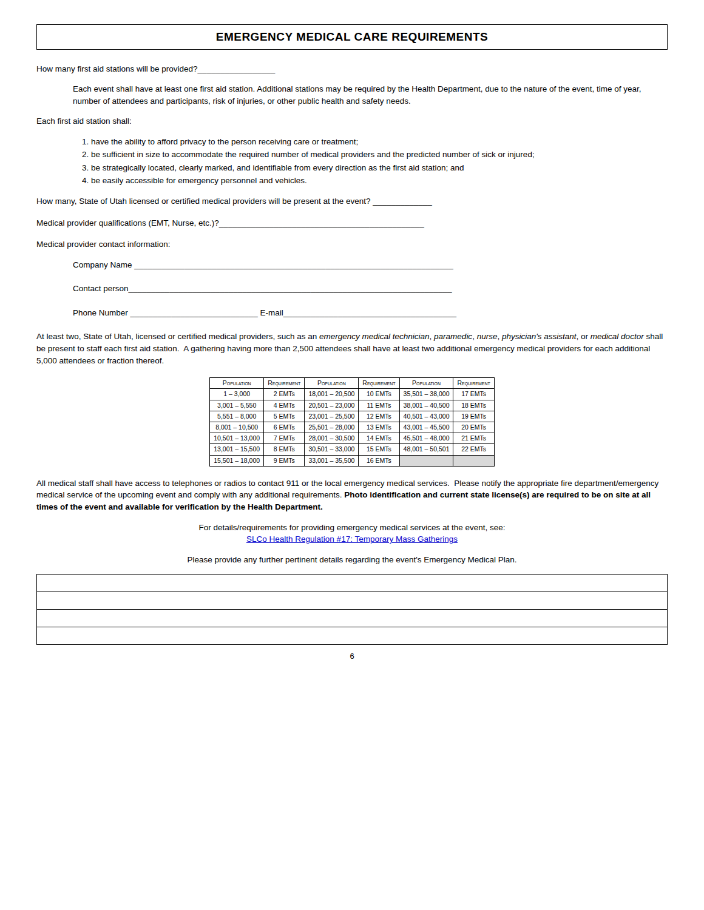EMERGENCY MEDICAL CARE REQUIREMENTS
How many first aid stations will be provided?_________________
Each event shall have at least one first aid station. Additional stations may be required by the Health Department, due to the nature of the event, time of year, number of attendees and participants, risk of injuries, or other public health and safety needs.
Each first aid station shall:
have the ability to afford privacy to the person receiving care or treatment;
be sufficient in size to accommodate the required number of medical providers and the predicted number of sick or injured;
be strategically located, clearly marked, and identifiable from every direction as the first aid station; and
be easily accessible for emergency personnel and vehicles.
How many, State of Utah licensed or certified medical providers will be present at the event? _____________
Medical provider qualifications (EMT, Nurse, etc.)?_____________________________________________
Medical provider contact information:
Company Name ______________________________________________________________________
Contact person_______________________________________________________________________
Phone Number ____________________________ E-mail______________________________________
At least two, State of Utah, licensed or certified medical providers, such as an emergency medical technician, paramedic, nurse, physician's assistant, or medical doctor shall be present to staff each first aid station. A gathering having more than 2,500 attendees shall have at least two additional emergency medical providers for each additional 5,000 attendees or fraction thereof.
| Population | Requirement | Population | Requirement | Population | Requirement |
| --- | --- | --- | --- | --- | --- |
| 1 – 3,000 | 2 EMTs | 18,001 – 20,500 | 10 EMTs | 35,501 – 38,000 | 17 EMTs |
| 3,001 – 5,550 | 4 EMTs | 20,501 – 23,000 | 11 EMTs | 38,001 – 40,500 | 18 EMTs |
| 5,551 – 8,000 | 5 EMTs | 23,001 – 25,500 | 12 EMTs | 40,501 – 43,000 | 19 EMTs |
| 8,001 – 10,500 | 6 EMTs | 25,501 – 28,000 | 13 EMTs | 43,001 – 45,500 | 20 EMTs |
| 10,501 – 13,000 | 7 EMTs | 28,001 – 30,500 | 14 EMTs | 45,501 – 48,000 | 21 EMTs |
| 13,001 – 15,500 | 8 EMTs | 30,501 – 33,000 | 15 EMTs | 48,001 – 50,501 | 22 EMTs |
| 15,501 – 18,000 | 9 EMTs | 33,001 – 35,500 | 16 EMTs | | |
All medical staff shall have access to telephones or radios to contact 911 or the local emergency medical services. Please notify the appropriate fire department/emergency medical service of the upcoming event and comply with any additional requirements. Photo identification and current state license(s) are required to be on site at all times of the event and available for verification by the Health Department.
For details/requirements for providing emergency medical services at the event, see:
SLCo Health Regulation #17: Temporary Mass Gatherings
Please provide any further pertinent details regarding the event's Emergency Medical Plan.
6